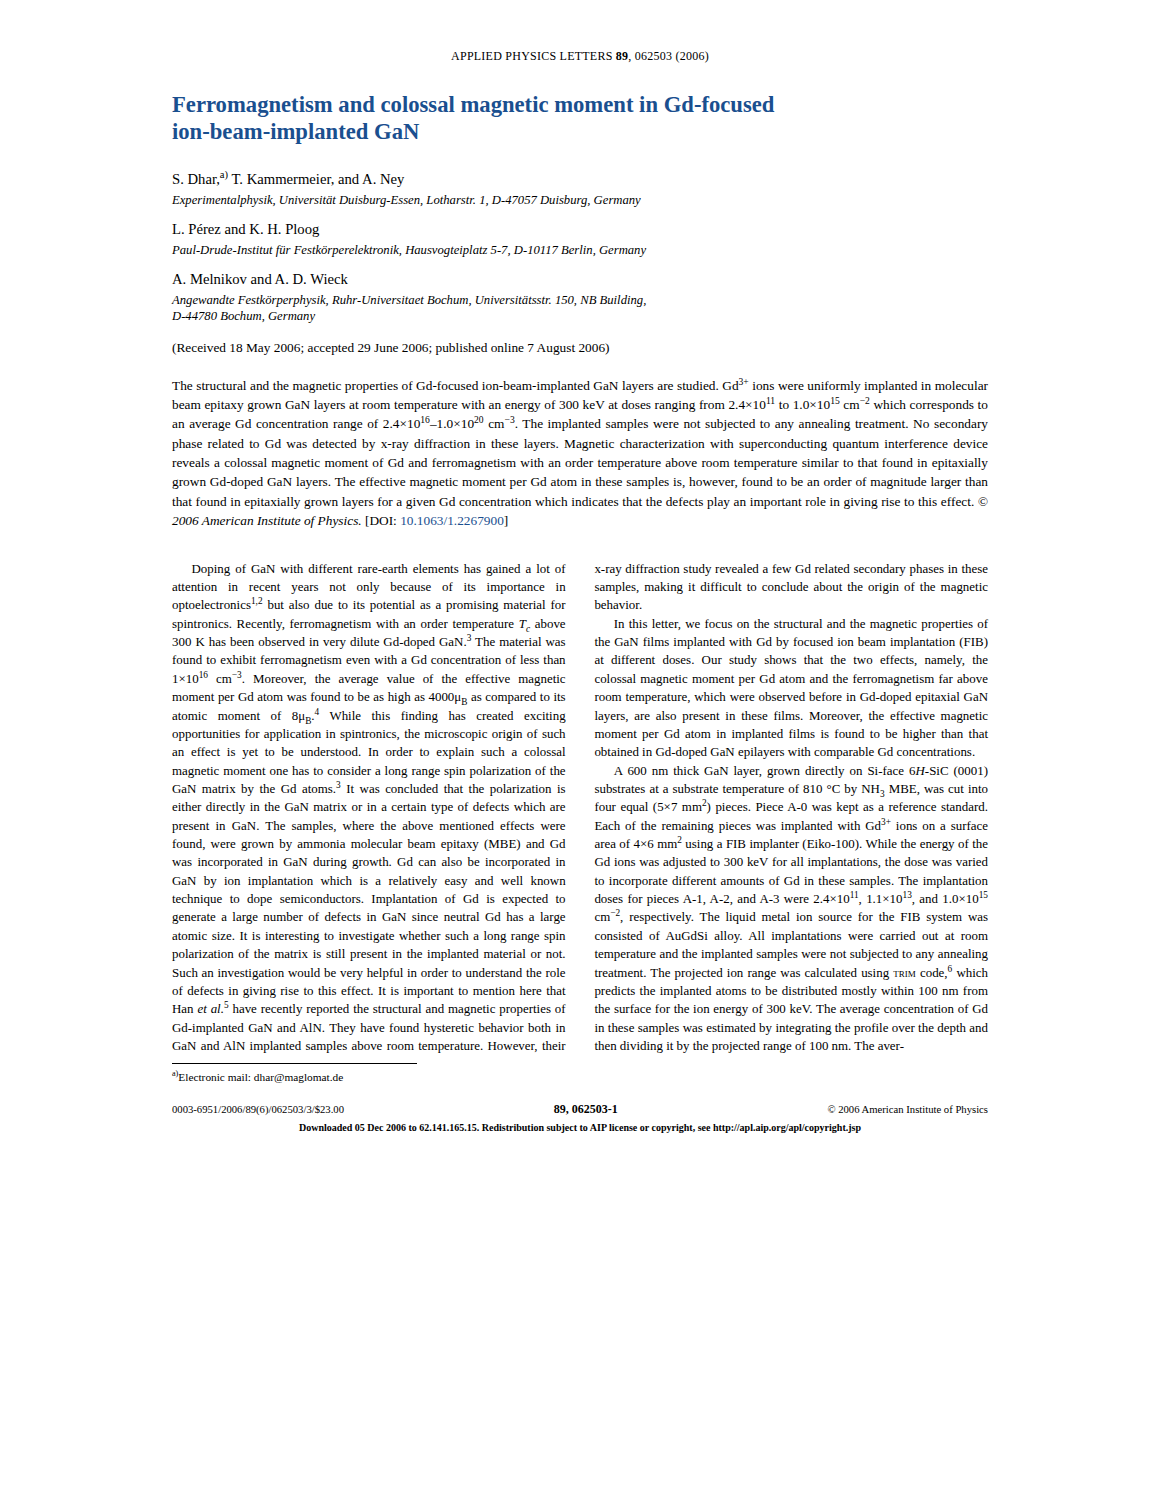APPLIED PHYSICS LETTERS 89, 062503 (2006)
Ferromagnetism and colossal magnetic moment in Gd-focused
ion-beam-implanted GaN
S. Dhar,a) T. Kammermeier, and A. Ney
Experimentalphysik, Universität Duisburg-Essen, Lotharstr. 1, D-47057 Duisburg, Germany
L. Pérez and K. H. Ploog
Paul-Drude-Institut für Festkörperelektronik, Hausvogteiplatz 5-7, D-10117 Berlin, Germany
A. Melnikov and A. D. Wieck
Angewandte Festkörperphysik, Ruhr-Universitaet Bochum, Universitätsstr. 150, NB Building,
D-44780 Bochum, Germany
(Received 18 May 2006; accepted 29 June 2006; published online 7 August 2006)
The structural and the magnetic properties of Gd-focused ion-beam-implanted GaN layers are studied. Gd3+ ions were uniformly implanted in molecular beam epitaxy grown GaN layers at room temperature with an energy of 300 keV at doses ranging from 2.4×1011 to 1.0×1015 cm−2 which corresponds to an average Gd concentration range of 2.4×1016–1.0×1020 cm−3. The implanted samples were not subjected to any annealing treatment. No secondary phase related to Gd was detected by x-ray diffraction in these layers. Magnetic characterization with superconducting quantum interference device reveals a colossal magnetic moment of Gd and ferromagnetism with an order temperature above room temperature similar to that found in epitaxially grown Gd-doped GaN layers. The effective magnetic moment per Gd atom in these samples is, however, found to be an order of magnitude larger than that found in epitaxially grown layers for a given Gd concentration which indicates that the defects play an important role in giving rise to this effect. © 2006 American Institute of Physics. [DOI: 10.1063/1.2267900]
Doping of GaN with different rare-earth elements has gained a lot of attention in recent years not only because of its importance in optoelectronics1,2 but also due to its potential as a promising material for spintronics. Recently, ferromagnetism with an order temperature Tc above 300 K has been observed in very dilute Gd-doped GaN.3 The material was found to exhibit ferromagnetism even with a Gd concentration of less than 1×1016 cm−3. Moreover, the average value of the effective magnetic moment per Gd atom was found to be as high as 4000μB as compared to its atomic moment of 8μB.4 While this finding has created exciting opportunities for application in spintronics, the microscopic origin of such an effect is yet to be understood. In order to explain such a colossal magnetic moment one has to consider a long range spin polarization of the GaN matrix by the Gd atoms.3 It was concluded that the polarization is either directly in the GaN matrix or in a certain type of defects which are present in GaN. The samples, where the above mentioned effects were found, were grown by ammonia molecular beam epitaxy (MBE) and Gd was incorporated in GaN during growth. Gd can also be incorporated in GaN by ion implantation which is a relatively easy and well known technique to dope semiconductors. Implantation of Gd is expected to generate a large number of defects in GaN since neutral Gd has a large atomic size. It is interesting to investigate whether such a long range spin polarization of the matrix is still present in the implanted material or not. Such an investigation would be very helpful in order to understand the role of defects in giving rise to this effect. It is important to mention here that Han et al.5 have recently reported the structural and magnetic properties of Gd-implanted GaN and AlN. They have found hysteretic behavior both in GaN and AlN implanted samples above room temperature. However, their x-ray diffraction study revealed a few Gd related secondary phases in these samples, making it difficult to conclude about the origin of the magnetic behavior.
In this letter, we focus on the structural and the magnetic properties of the GaN films implanted with Gd by focused ion beam implantation (FIB) at different doses. Our study shows that the two effects, namely, the colossal magnetic moment per Gd atom and the ferromagnetism far above room temperature, which were observed before in Gd-doped epitaxial GaN layers, are also present in these films. Moreover, the effective magnetic moment per Gd atom in implanted films is found to be higher than that obtained in Gd-doped GaN epilayers with comparable Gd concentrations.
A 600 nm thick GaN layer, grown directly on Si-face 6H-SiC (0001) substrates at a substrate temperature of 810 °C by NH3 MBE, was cut into four equal (5×7 mm2) pieces. Piece A-0 was kept as a reference standard. Each of the remaining pieces was implanted with Gd3+ ions on a surface area of 4×6 mm2 using a FIB implanter (Eiko-100). While the energy of the Gd ions was adjusted to 300 keV for all implantations, the dose was varied to incorporate different amounts of Gd in these samples. The implantation doses for pieces A-1, A-2, and A-3 were 2.4×1011, 1.1×1013, and 1.0×1015 cm−2, respectively. The liquid metal ion source for the FIB system was consisted of AuGdSi alloy. All implantations were carried out at room temperature and the implanted samples were not subjected to any annealing treatment. The projected ion range was calculated using trim code,6 which predicts the implanted atoms to be distributed mostly within 100 nm from the surface for the ion energy of 300 keV. The average concentration of Gd in these samples was estimated by integrating the profile over the depth and then dividing it by the projected range of 100 nm. The aver-
a)Electronic mail: dhar@maglomat.de
0003-6951/2006/89(6)/062503/3/$23.00
89, 062503-1
© 2006 American Institute of Physics
Downloaded 05 Dec 2006 to 62.141.165.15. Redistribution subject to AIP license or copyright, see http://apl.aip.org/apl/copyright.jsp